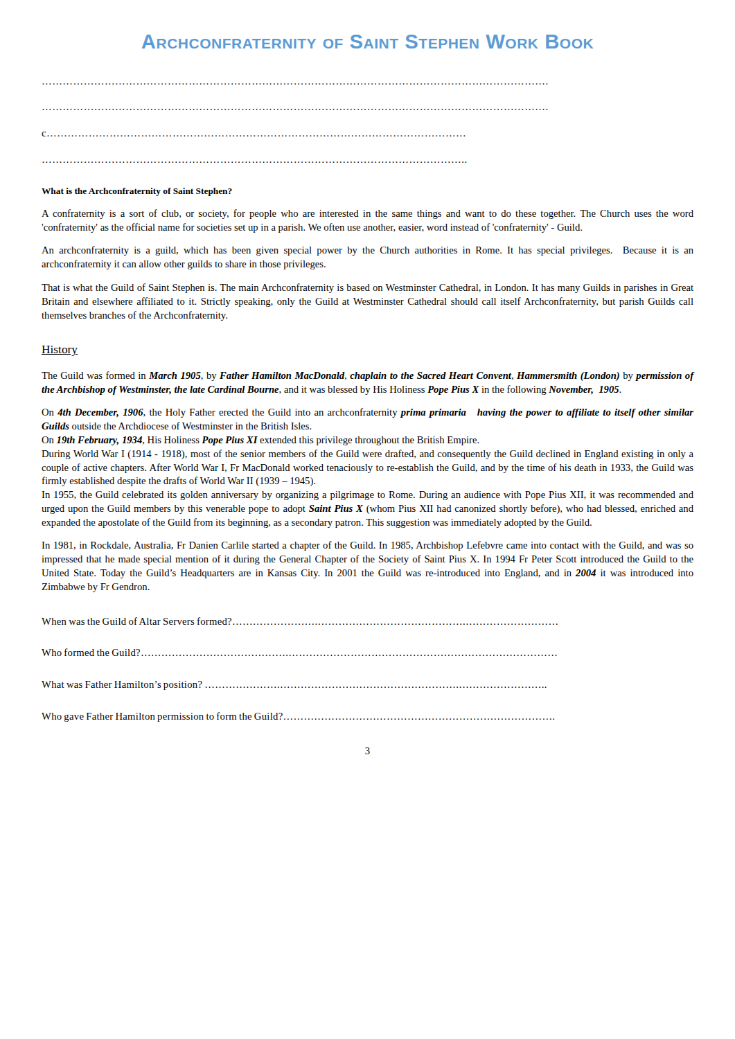Archconfraternity of Saint Stephen Work Book
……………………………………………………………………………………………………………………………….
……………………………………………………………………………………………………………………………….
c…………………………………………………………………………………………………………
…………………………………………………………………………………………………………..
What is the Archconfraternity of Saint Stephen?
A confraternity is a sort of club, or society, for people who are interested in the same things and want to do these together. The Church uses the word 'confraternity' as the official name for societies set up in a parish. We often use another, easier, word instead of 'confraternity' - Guild.
An archconfraternity is a guild, which has been given special power by the Church authorities in Rome. It has special privileges. Because it is an archconfraternity it can allow other guilds to share in those privileges.
That is what the Guild of Saint Stephen is. The main Archconfraternity is based on Westminster Cathedral, in London. It has many Guilds in parishes in Great Britain and elsewhere affiliated to it. Strictly speaking, only the Guild at Westminster Cathedral should call itself Archconfraternity, but parish Guilds call themselves branches of the Archconfraternity.
History
The Guild was formed in March 1905, by Father Hamilton MacDonald, chaplain to the Sacred Heart Convent, Hammersmith (London) by permission of the Archbishop of Westminster, the late Cardinal Bourne, and it was blessed by His Holiness Pope Pius X in the following November, 1905.
On 4th December, 1906, the Holy Father erected the Guild into an archconfraternity prima primaria having the power to affiliate to itself other similar Guilds outside the Archdiocese of Westminster in the British Isles.
On 19th February, 1934, His Holiness Pope Pius XI extended this privilege throughout the British Empire.
During World War I (1914 - 1918), most of the senior members of the Guild were drafted, and consequently the Guild declined in England existing in only a couple of active chapters. After World War I, Fr MacDonald worked tenaciously to re-establish the Guild, and by the time of his death in 1933, the Guild was firmly established despite the drafts of World War II (1939 – 1945).
In 1955, the Guild celebrated its golden anniversary by organizing a pilgrimage to Rome. During an audience with Pope Pius XII, it was recommended and urged upon the Guild members by this venerable pope to adopt Saint Pius X (whom Pius XII had canonized shortly before), who had blessed, enriched and expanded the apostolate of the Guild from its beginning, as a secondary patron. This suggestion was immediately adopted by the Guild.
In 1981, in Rockdale, Australia, Fr Danien Carlile started a chapter of the Guild. In 1985, Archbishop Lefebvre came into contact with the Guild, and was so impressed that he made special mention of it during the General Chapter of the Society of Saint Pius X. In 1994 Fr Peter Scott introduced the Guild to the United State. Today the Guild’s Headquarters are in Kansas City. In 2001 the Guild was re-introduced into England, and in 2004 it was introduced into Zimbabwe by Fr Gendron.
When was the Guild of Altar Servers formed?…………………….…………………………………….………………………
Who formed the Guild?…………………………………….……………………………………………………………………
What was Father Hamilton’s position? ………………….…………………………………………….……………………..
Who gave Father Hamilton permission to form the Guild?…………………………………………………………………….
3